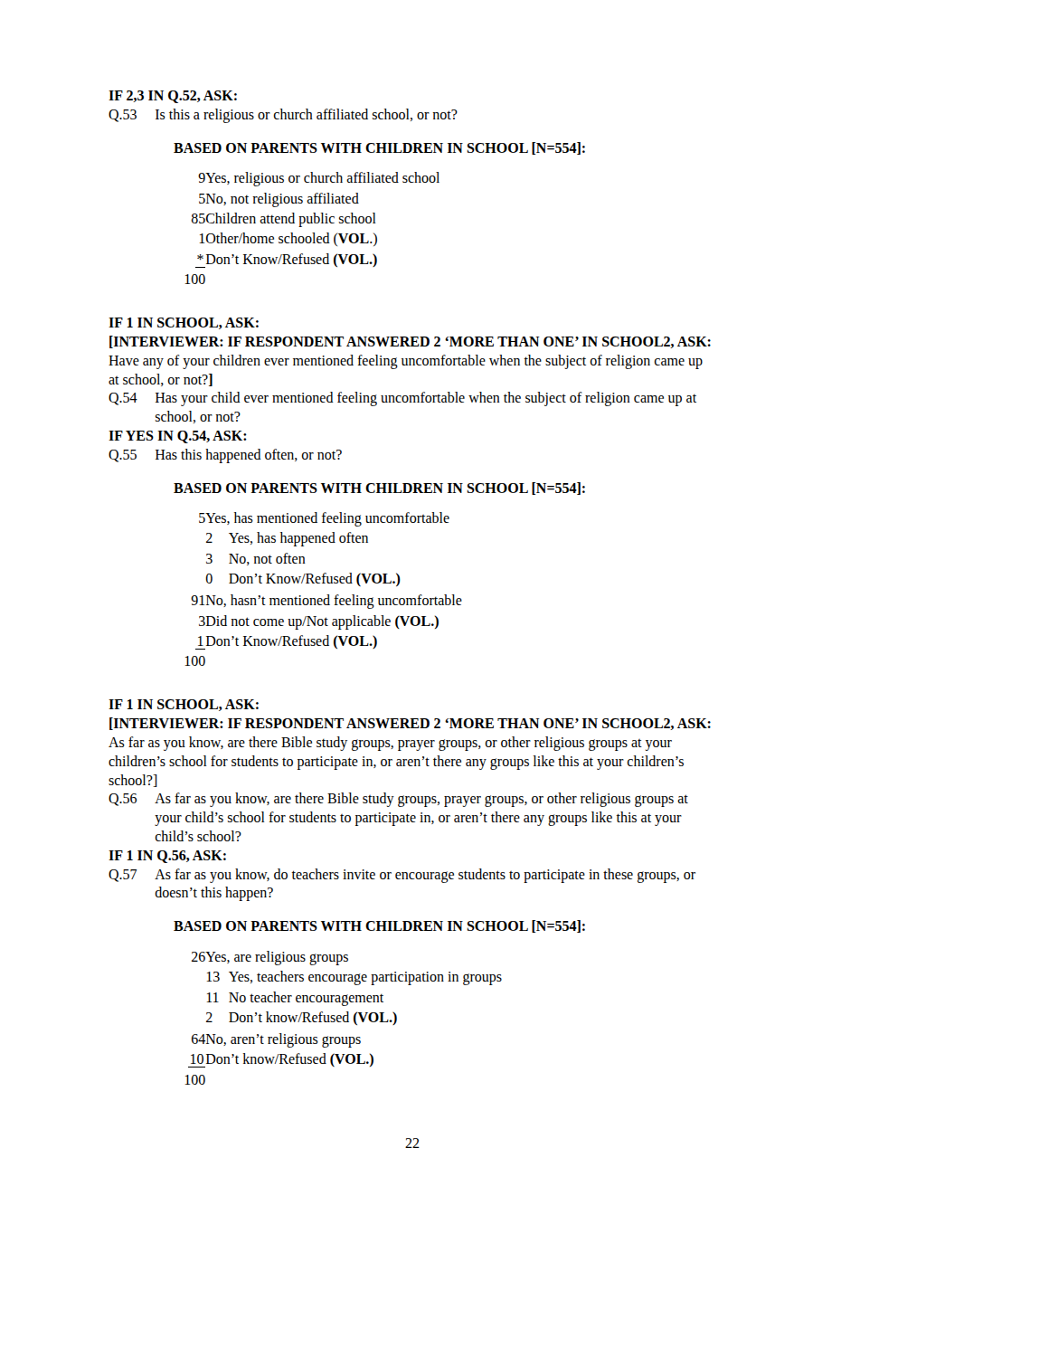IF 2,3 IN Q.52, ASK:
Q.53
Is this a religious or church affiliated school, or not?
BASED ON PARENTS WITH CHILDREN IN SCHOOL [N=554]:
| 9 | Yes, religious or church affiliated school |
| 5 | No, not religious affiliated |
| 85 | Children attend public school |
| 1 | Other/home schooled ( VOL .) |
| * | Don’t Know/Refused (VOL.) |
| 100 | |
IF 1 IN SCHOOL, ASK:
[INTERVIEWER: IF RESPONDENT ANSWERED 2 ‘MORE THAN ONE’ IN SCHOOL2, ASK: Have any of your children ever mentioned feeling uncomfortable when the subject of religion came up at school, or not?]
Q.54
Has your child ever mentioned feeling uncomfortable when the subject of religion came up at school, or not?
IF YES IN Q.54, ASK:
Q.55
Has this happened often, or not?
BASED ON PARENTS WITH CHILDREN IN SCHOOL [N=554]:
| 5 | Yes, has mentioned feeling uncomfortable |
| | / 2 / Yes, has happened often / / 3 / No, not often / / 0 / Don’t Know/Refused (VOL.) / |
| 91 | No, hasn’t mentioned feeling uncomfortable |
| 3 | Did not come up/Not applicable (VOL.) |
| 1 | Don’t Know/Refused (VOL.) |
| 100 | |
IF 1 IN SCHOOL, ASK:
[INTERVIEWER: IF RESPONDENT ANSWERED 2 ‘MORE THAN ONE’ IN SCHOOL2, ASK: As far as you know, are there Bible study groups, prayer groups, or other religious groups at your children’s school for students to participate in, or aren’t there any groups like this at your children’s school?]
Q.56
As far as you know, are there Bible study groups, prayer groups, or other religious groups at your child’s school for students to participate in, or aren’t there any groups like this at your child’s school?
IF 1 IN Q.56, ASK:
Q.57
As far as you know, do teachers invite or encourage students to participate in these groups, or doesn’t this happen?
BASED ON PARENTS WITH CHILDREN IN SCHOOL [N=554]:
| 26 | Yes, are religious groups |
| | / 13 / Yes, teachers encourage participation in groups / / 11 / No teacher encouragement / / 2 / Don’t know/Refused (VOL.) / |
| 64 | No, aren’t religious groups |
| 10 | Don’t know/Refused (VOL.) |
| 100 | |
22